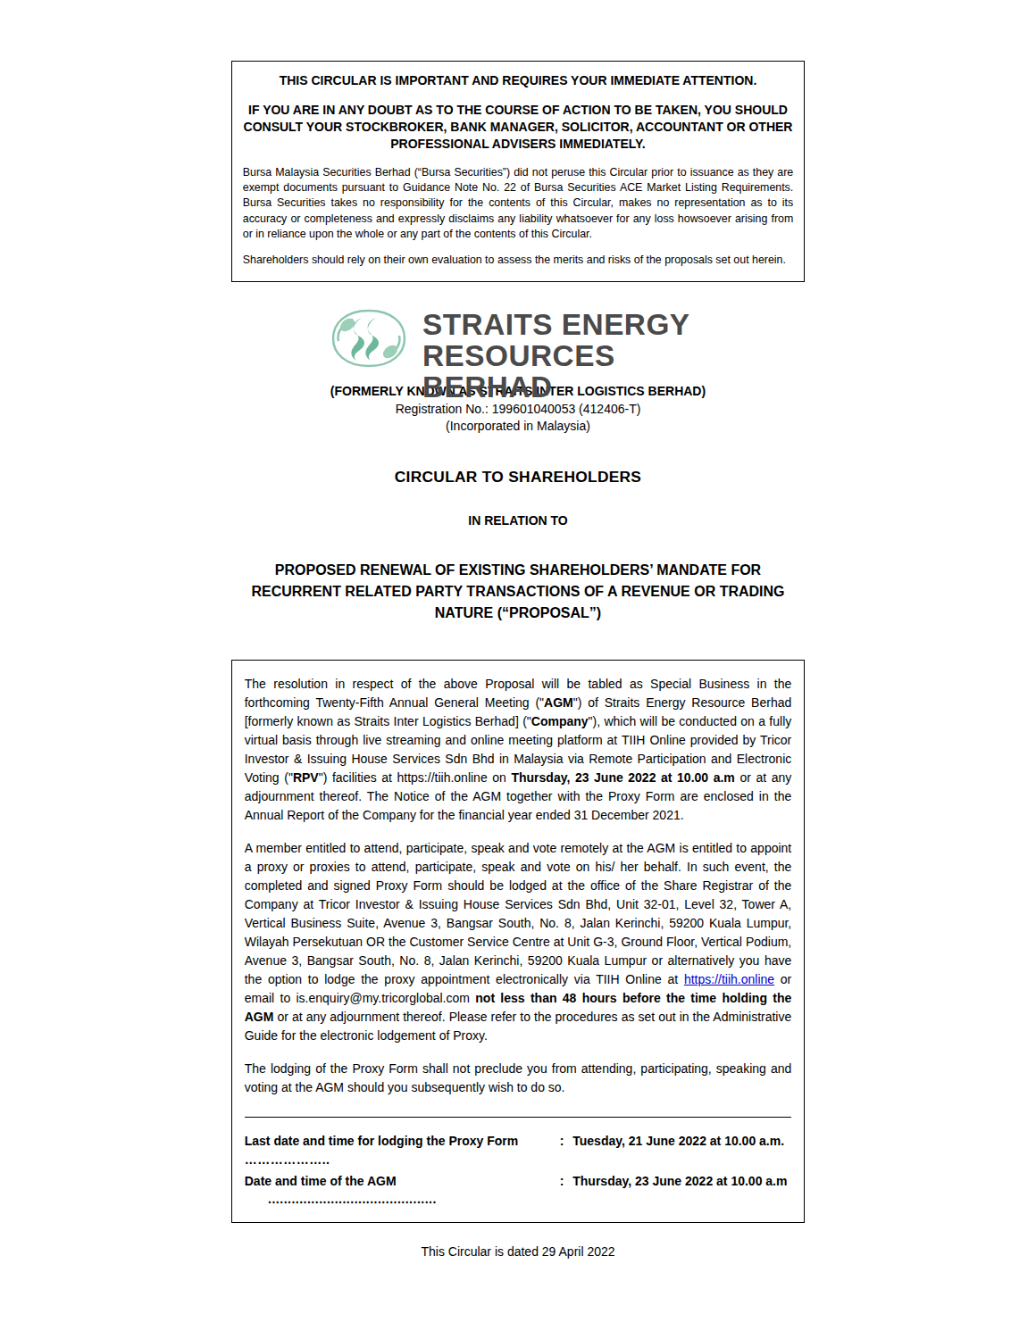THIS CIRCULAR IS IMPORTANT AND REQUIRES YOUR IMMEDIATE ATTENTION.
IF YOU ARE IN ANY DOUBT AS TO THE COURSE OF ACTION TO BE TAKEN, YOU SHOULD CONSULT YOUR STOCKBROKER, BANK MANAGER, SOLICITOR, ACCOUNTANT OR OTHER PROFESSIONAL ADVISERS IMMEDIATELY.
Bursa Malaysia Securities Berhad (“Bursa Securities”) did not peruse this Circular prior to issuance as they are exempt documents pursuant to Guidance Note No. 22 of Bursa Securities ACE Market Listing Requirements. Bursa Securities takes no responsibility for the contents of this Circular, makes no representation as to its accuracy or completeness and expressly disclaims any liability whatsoever for any loss howsoever arising from or in reliance upon the whole or any part of the contents of this Circular.
Shareholders should rely on their own evaluation to assess the merits and risks of the proposals set out herein.
STRAITS ENERGYRESOURCES BERHAD
(FORMERLY KNOWN AS STRAITS INTER LOGISTICS BERHAD)
Registration No.: 199601040053 (412406-T)
(Incorporated in Malaysia)
CIRCULAR TO SHAREHOLDERS
IN RELATION TO
PROPOSED RENEWAL OF EXISTING SHAREHOLDERS’ MANDATE FOR RECURRENT RELATED PARTY TRANSACTIONS OF A REVENUE OR TRADING NATURE (“PROPOSAL”)
The resolution in respect of the above Proposal will be tabled as Special Business in the forthcoming Twenty-Fifth Annual General Meeting ("AGM") of Straits Energy Resource Berhad [formerly known as Straits Inter Logistics Berhad] ("Company"), which will be conducted on a fully virtual basis through live streaming and online meeting platform at TIIH Online provided by Tricor Investor & Issuing House Services Sdn Bhd in Malaysia via Remote Participation and Electronic Voting ("RPV") facilities at https://tiih.online on Thursday, 23 June 2022 at 10.00 a.m or at any adjournment thereof. The Notice of the AGM together with the Proxy Form are enclosed in the Annual Report of the Company for the financial year ended 31 December 2021.
A member entitled to attend, participate, speak and vote remotely at the AGM is entitled to appoint a proxy or proxies to attend, participate, speak and vote on his/ her behalf. In such event, the completed and signed Proxy Form should be lodged at the office of the Share Registrar of the Company at Tricor Investor & Issuing House Services Sdn Bhd, Unit 32-01, Level 32, Tower A, Vertical Business Suite, Avenue 3, Bangsar South, No. 8, Jalan Kerinchi, 59200 Kuala Lumpur, Wilayah Persekutuan OR the Customer Service Centre at Unit G-3, Ground Floor, Vertical Podium, Avenue 3, Bangsar South, No. 8, Jalan Kerinchi, 59200 Kuala Lumpur or alternatively you have the option to lodge the proxy appointment electronically via TIIH Online at https://tiih.online or email to is.enquiry@my.tricorglobal.com not less than 48 hours before the time holding the AGM or at any adjournment thereof. Please refer to the procedures as set out in the Administrative Guide for the electronic lodgement of Proxy.
The lodging of the Proxy Form shall not preclude you from attending, participating, speaking and voting at the AGM should you subsequently wish to do so.
| Last date and time for lodging the Proxy Form ……………….. | : | Tuesday, 21 June 2022 at 10.00 a.m. |
| Date and time of the AGM ........................................... | : | Thursday, 23 June 2022 at 10.00 a.m |
This Circular is dated 29 April 2022